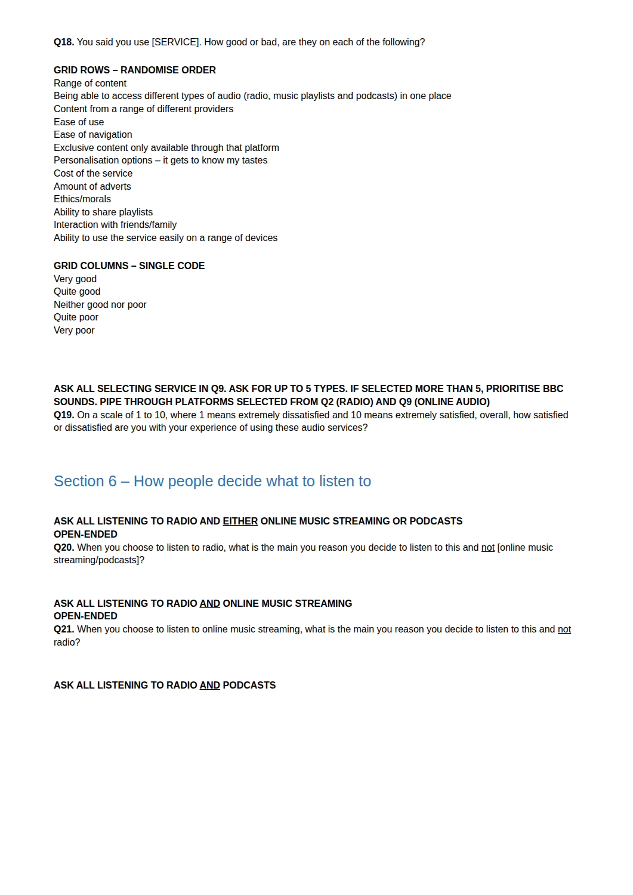Q18. You said you use [SERVICE]. How good or bad, are they on each of the following?
GRID ROWS – RANDOMISE ORDER
Range of content
Being able to access different types of audio (radio, music playlists and podcasts) in one place
Content from a range of different providers
Ease of use
Ease of navigation
Exclusive content only available through that platform
Personalisation options – it gets to know my tastes
Cost of the service
Amount of adverts
Ethics/morals
Ability to share playlists
Interaction with friends/family
Ability to use the service easily on a range of devices
GRID COLUMNS – SINGLE CODE
Very good
Quite good
Neither good nor poor
Quite poor
Very poor
ASK ALL SELECTING SERVICE IN Q9. ASK FOR UP TO 5 TYPES. IF SELECTED MORE THAN 5, PRIORITISE BBC SOUNDS. PIPE THROUGH PLATFORMS SELECTED FROM Q2 (RADIO) AND Q9 (ONLINE AUDIO)
Q19. On a scale of 1 to 10, where 1 means extremely dissatisfied and 10 means extremely satisfied, overall, how satisfied or dissatisfied are you with your experience of using these audio services?
Section 6 – How people decide what to listen to
ASK ALL LISTENING TO RADIO AND EITHER ONLINE MUSIC STREAMING OR PODCASTS
OPEN-ENDED
Q20. When you choose to listen to radio, what is the main you reason you decide to listen to this and not [online music streaming/podcasts]?
ASK ALL LISTENING TO RADIO AND ONLINE MUSIC STREAMING
OPEN-ENDED
Q21. When you choose to listen to online music streaming, what is the main you reason you decide to listen to this and not radio?
ASK ALL LISTENING TO RADIO AND PODCASTS